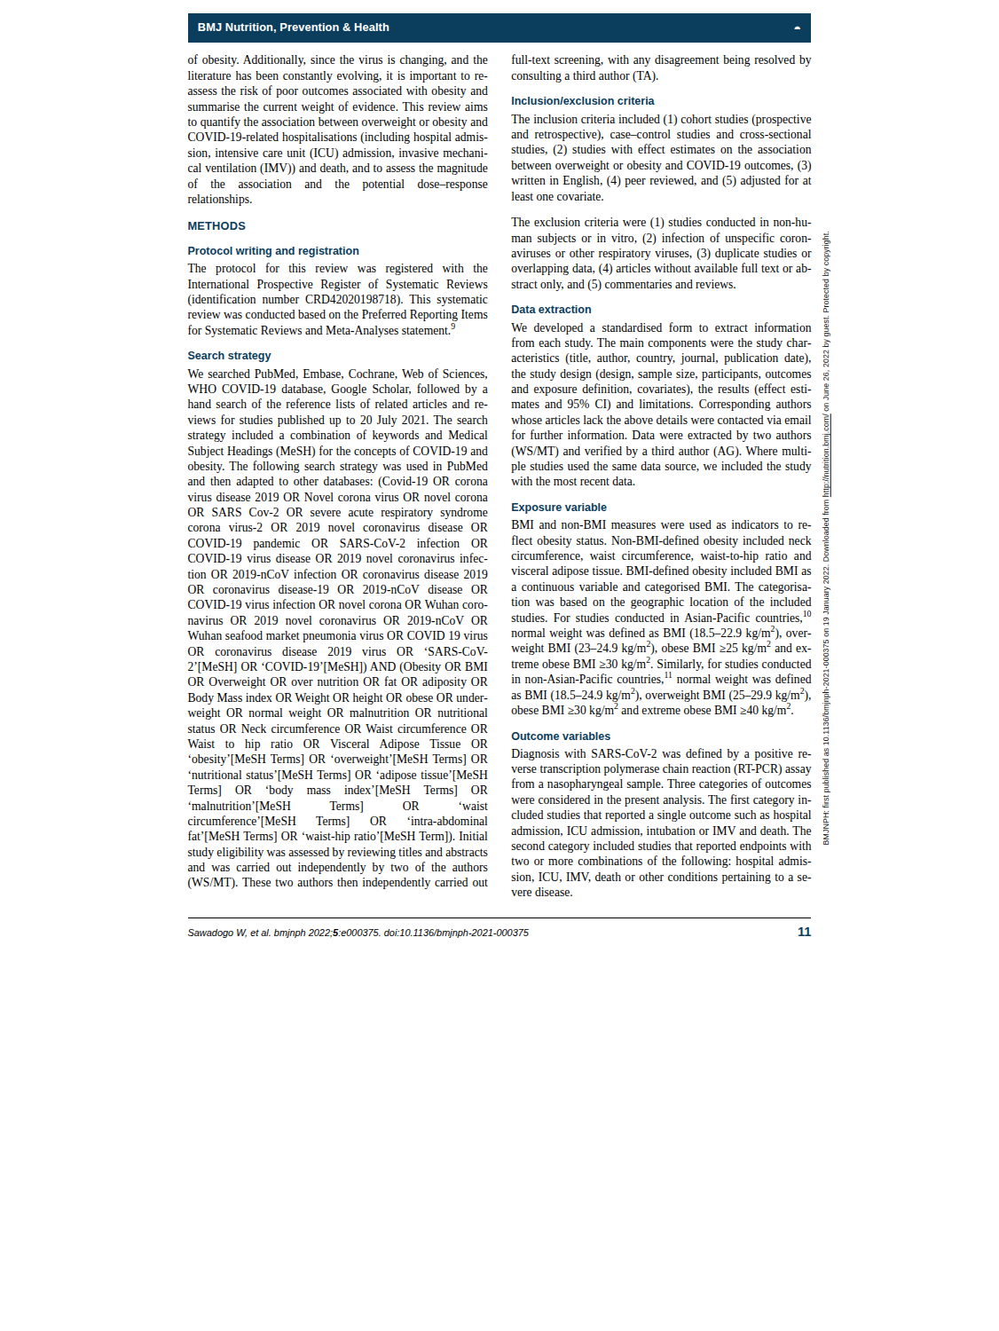BMJ Nutrition, Prevention & Health ◓
BMJNPH: first published as 10.1136/bmjnph-2021-000375 on 19 January 2022. Downloaded from http://nutrition.bmj.com/ on June 26, 2022 by guest. Protected by copyright.
of obesity. Additionally, since the virus is changing, and the literature has been constantly evolving, it is important to reassess the risk of poor outcomes associated with obesity and summarise the current weight of evidence. This review aims to quantify the association between overweight or obesity and COVID-19-related hospitalisations (including hospital admission, intensive care unit (ICU) admission, invasive mechanical ventilation (IMV)) and death, and to assess the magnitude of the association and the potential dose–response relationships.
Methods
Protocol writing and registration
The protocol for this review was registered with the International Prospective Register of Systematic Reviews (identification number CRD42020198718). This systematic review was conducted based on the Preferred Reporting Items for Systematic Reviews and Meta-Analyses statement.9
Search strategy
We searched PubMed, Embase, Cochrane, Web of Sciences, WHO COVID-19 database, Google Scholar, followed by a hand search of the reference lists of related articles and reviews for studies published up to 20 July 2021. The search strategy included a combination of keywords and Medical Subject Headings (MeSH) for the concepts of COVID-19 and obesity. The following search strategy was used in PubMed and then adapted to other databases: (Covid-19 OR corona virus disease 2019 OR Novel corona virus OR novel corona OR SARS Cov-2 OR severe acute respiratory syndrome corona virus-2 OR 2019 novel coronavirus disease OR COVID-19 pandemic OR SARS-CoV-2 infection OR COVID-19 virus disease OR 2019 novel coronavirus infection OR 2019-nCoV infection OR coronavirus disease 2019 OR coronavirus disease-19 OR 2019-nCoV disease OR COVID-19 virus infection OR novel corona OR Wuhan coronavirus OR 2019 novel coronavirus OR 2019-nCoV OR Wuhan seafood market pneumonia virus OR COVID 19 virus OR coronavirus disease 2019 virus OR ‘SARS-CoV-2’[MeSH] OR ‘COVID-19’[MeSH]) AND (Obesity OR BMI OR Overweight OR over nutrition OR fat OR adiposity OR Body Mass index OR Weight OR height OR obese OR underweight OR normal weight OR malnutrition OR nutritional status OR Neck circumference OR Waist circumference OR Waist to hip ratio OR Visceral Adipose Tissue OR ‘obesity’[MeSH Terms] OR ‘overweight’[MeSH Terms] OR ‘nutritional status’[MeSH Terms] OR ‘adipose tissue’[MeSH Terms] OR ‘body mass index’[MeSH Terms] OR ‘malnutrition’[MeSH Terms] OR ‘waist circumference’[MeSH Terms] OR ‘intra-abdominal fat’[MeSH Terms] OR ‘waist-hip ratio’[MeSH Term]). Initial study eligibility was assessed by reviewing titles and abstracts and was carried out independently by two of the authors (WS/MT). These two authors then independently carried out full-text screening, with any disagreement being resolved by consulting a third author (TA).
Inclusion/exclusion criteria
The inclusion criteria included (1) cohort studies (prospective and retrospective), case–control studies and cross-sectional studies, (2) studies with effect estimates on the association between overweight or obesity and COVID-19 outcomes, (3) written in English, (4) peer reviewed, and (5) adjusted for at least one covariate.
The exclusion criteria were (1) studies conducted in non-human subjects or in vitro, (2) infection of unspecific coronaviruses or other respiratory viruses, (3) duplicate studies or overlapping data, (4) articles without available full text or abstract only, and (5) commentaries and reviews.
Data extraction
We developed a standardised form to extract information from each study. The main components were the study characteristics (title, author, country, journal, publication date), the study design (design, sample size, participants, outcomes and exposure definition, covariates), the results (effect estimates and 95% CI) and limitations. Corresponding authors whose articles lack the above details were contacted via email for further information. Data were extracted by two authors (WS/MT) and verified by a third author (AG). Where multiple studies used the same data source, we included the study with the most recent data.
Exposure variable
BMI and non-BMI measures were used as indicators to reflect obesity status. Non-BMI-defined obesity included neck circumference, waist circumference, waist-to-hip ratio and visceral adipose tissue. BMI-defined obesity included BMI as a continuous variable and categorised BMI. The categorisation was based on the geographic location of the included studies. For studies conducted in Asian-Pacific countries,10 normal weight was defined as BMI (18.5–22.9 kg/m2), overweight BMI (23–24.9 kg/m2), obese BMI ≥25 kg/m2 and extreme obese BMI ≥30 kg/m2. Similarly, for studies conducted in non-Asian-Pacific countries,11 normal weight was defined as BMI (18.5–24.9 kg/m2), overweight BMI (25–29.9 kg/m2), obese BMI ≥30 kg/m2 and extreme obese BMI ≥40 kg/m2.
Outcome variables
Diagnosis with SARS-CoV-2 was defined by a positive reverse transcription polymerase chain reaction (RT-PCR) assay from a nasopharyngeal sample. Three categories of outcomes were considered in the present analysis. The first category included studies that reported a single outcome such as hospital admission, ICU admission, intubation or IMV and death. The second category included studies that reported endpoints with two or more combinations of the following: hospital admission, ICU, IMV, death or other conditions pertaining to a severe disease.
Sawadogo W, et al. bmjnph 2022;5:e000375. doi:10.1136/bmjnph-2021-000375
11